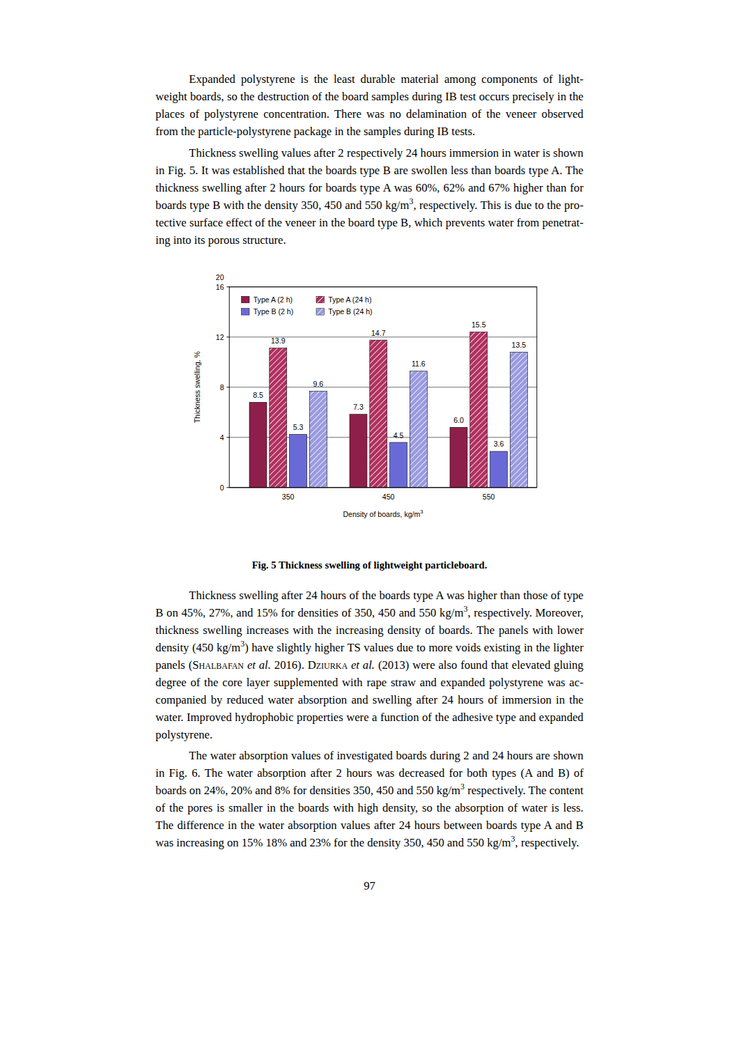Expanded polystyrene is the least durable material among components of lightweight boards, so the destruction of the board samples during IB test occurs precisely in the places of polystyrene concentration. There was no delamination of the veneer observed from the particle-polystyrene package in the samples during IB tests.
Thickness swelling values after 2 respectively 24 hours immersion in water is shown in Fig. 5. It was established that the boards type B are swollen less than boards type A. The thickness swelling after 2 hours for boards type A was 60%, 62% and 67% higher than for boards type B with the density 350, 450 and 550 kg/m3, respectively. This is due to the protective surface effect of the veneer in the board type B, which prevents water from penetrating into its porous structure.
0 4 8 12 16 20 Thickness swelling, % Type A (2 h) Type A (24 h) Type B (2 h) Type B (24 h) 8.5 13.9 5.3 9.6 7.3 14.7 4.5 11.6 6.0 15.5 3.6 13.5 350 450 550 Density of boards, kg/m3
Fig. 5 Thickness swelling of lightweight particleboard.
Thickness swelling after 24 hours of the boards type A was higher than those of type B on 45%, 27%, and 15% for densities of 350, 450 and 550 kg/m3, respectively. Moreover, thickness swelling increases with the increasing density of boards. The panels with lower density (450 kg/m3) have slightly higher TS values due to more voids existing in the lighter panels (Shalbafan et al. 2016). Dziurka et al. (2013) were also found that elevated gluing degree of the core layer supplemented with rape straw and expanded polystyrene was accompanied by reduced water absorption and swelling after 24 hours of immersion in the water. Improved hydrophobic properties were a function of the adhesive type and expanded polystyrene.
The water absorption values of investigated boards during 2 and 24 hours are shown in Fig. 6. The water absorption after 2 hours was decreased for both types (A and B) of boards on 24%, 20% and 8% for densities 350, 450 and 550 kg/m3 respectively. The content of the pores is smaller in the boards with high density, so the absorption of water is less. The difference in the water absorption values after 24 hours between boards type A and B was increasing on 15% 18% and 23% for the density 350, 450 and 550 kg/m3, respectively.
97